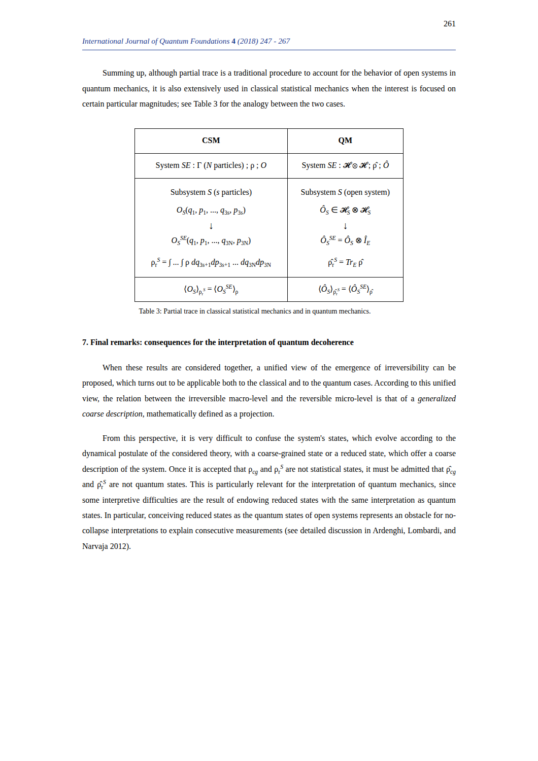261
International Journal of Quantum Foundations 4 (2018) 247 - 267
Summing up, although partial trace is a traditional procedure to account for the behavior of open systems in quantum mechanics, it is also extensively used in classical statistical mechanics when the interest is focused on certain particular magnitudes; see Table 3 for the analogy between the two cases.
| CSM | QM |
| --- | --- |
| System SE : Γ ( N particles) ; ρ ; O | System SE : 𝓗 ⊗ 𝓗 ; ρ̂ ; Ô |
| Subsystem S ( s particles) O S ( q 1 , p 1 , ..., q 3s , p 3s ) ↓ O S SE ( q 1 , p 1 , ..., q 3N , p 3N ) ρ r S = ∫ ... ∫ ρ dq 3s+1 dp 3s+1 ... dq 3N dp 3N | Subsystem S (open system) Ô S ∈ 𝓗 S ⊗ 𝓗 S ↓ Ô S SE = Ô S ⊗ Î E ρ̂ r S = Tr E ρ̂ |
| ⟨ O S ⟩ ρ r S = ⟨ O S SE ⟩ ρ | ⟨ Ô S ⟩ ρ̂ r S = ⟨ Ô S SE ⟩ ρ̂ |
Table 3: Partial trace in classical statistical mechanics and in quantum mechanics.
7. Final remarks: consequences for the interpretation of quantum decoherence
When these results are considered together, a unified view of the emergence of irreversibility can be proposed, which turns out to be applicable both to the classical and to the quantum cases. According to this unified view, the relation between the irreversible macro-level and the reversible micro-level is that of a generalized coarse description, mathematically defined as a projection.
From this perspective, it is very difficult to confuse the system's states, which evolve according to the dynamical postulate of the considered theory, with a coarse-grained state or a reduced state, which offer a coarse description of the system. Once it is accepted that ρcg and ρrS are not statistical states, it must be admitted that ρ̂cg and ρ̂rS are not quantum states. This is particularly relevant for the interpretation of quantum mechanics, since some interpretive difficulties are the result of endowing reduced states with the same interpretation as quantum states. In particular, conceiving reduced states as the quantum states of open systems represents an obstacle for no-collapse interpretations to explain consecutive measurements (see detailed discussion in Ardenghi, Lombardi, and Narvaja 2012).